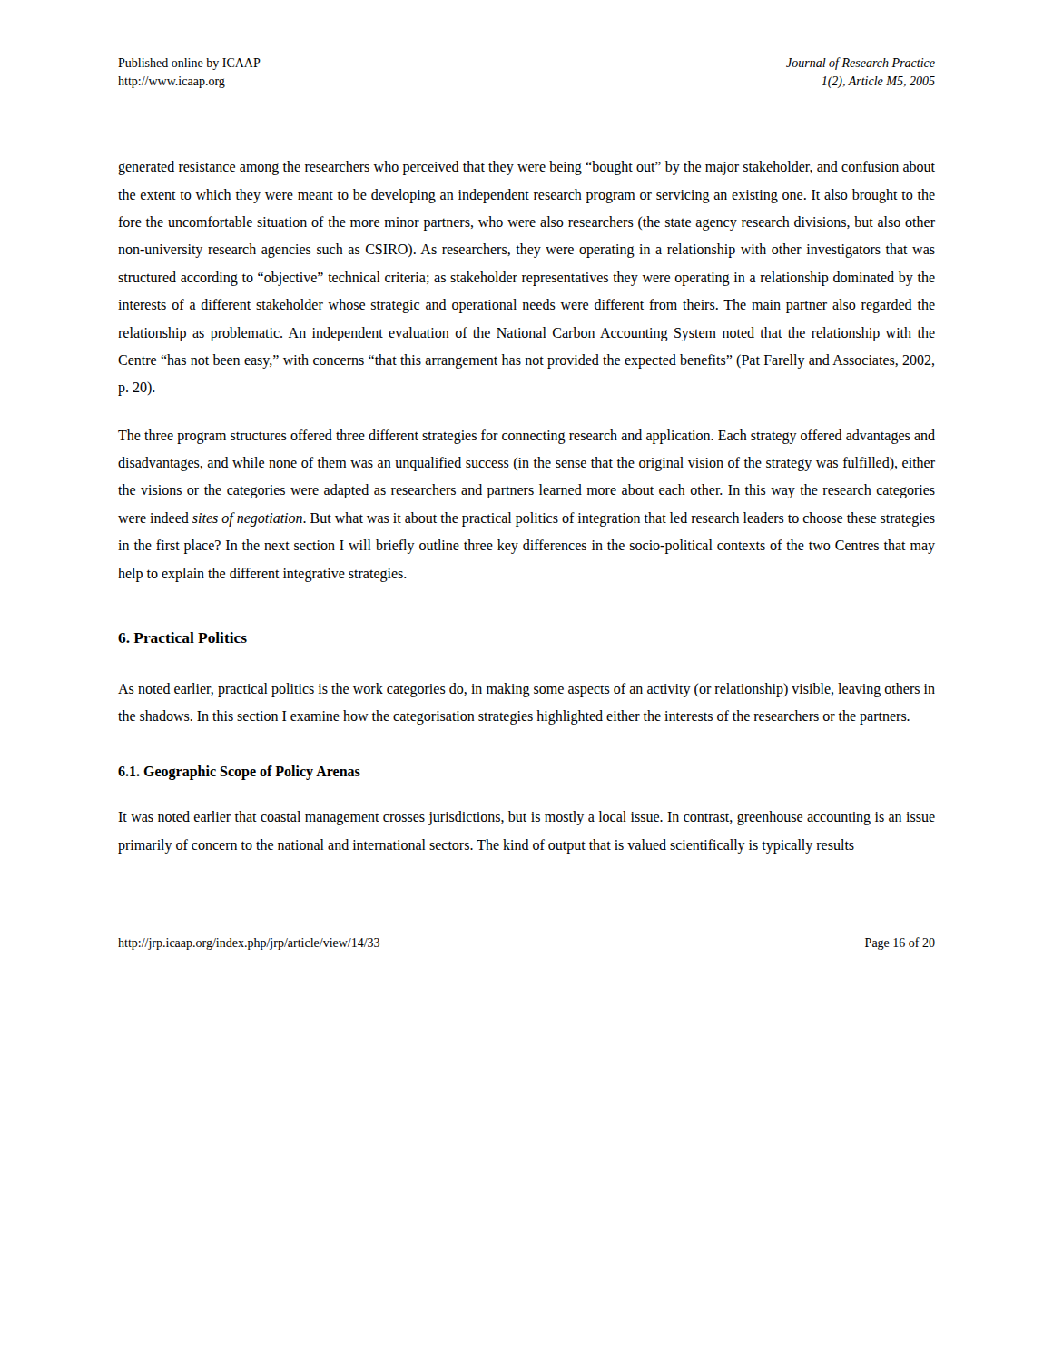Published online by ICAAP
http://www.icaap.org
Journal of Research Practice
1(2), Article M5, 2005
generated resistance among the researchers who perceived that they were being “bought out” by the major stakeholder, and confusion about the extent to which they were meant to be developing an independent research program or servicing an existing one. It also brought to the fore the uncomfortable situation of the more minor partners, who were also researchers (the state agency research divisions, but also other non-university research agencies such as CSIRO). As researchers, they were operating in a relationship with other investigators that was structured according to “objective” technical criteria; as stakeholder representatives they were operating in a relationship dominated by the interests of a different stakeholder whose strategic and operational needs were different from theirs. The main partner also regarded the relationship as problematic. An independent evaluation of the National Carbon Accounting System noted that the relationship with the Centre “has not been easy,” with concerns “that this arrangement has not provided the expected benefits” (Pat Farelly and Associates, 2002, p. 20).
The three program structures offered three different strategies for connecting research and application. Each strategy offered advantages and disadvantages, and while none of them was an unqualified success (in the sense that the original vision of the strategy was fulfilled), either the visions or the categories were adapted as researchers and partners learned more about each other. In this way the research categories were indeed sites of negotiation. But what was it about the practical politics of integration that led research leaders to choose these strategies in the first place? In the next section I will briefly outline three key differences in the socio-political contexts of the two Centres that may help to explain the different integrative strategies.
6. Practical Politics
As noted earlier, practical politics is the work categories do, in making some aspects of an activity (or relationship) visible, leaving others in the shadows. In this section I examine how the categorisation strategies highlighted either the interests of the researchers or the partners.
6.1. Geographic Scope of Policy Arenas
It was noted earlier that coastal management crosses jurisdictions, but is mostly a local issue. In contrast, greenhouse accounting is an issue primarily of concern to the national and international sectors. The kind of output that is valued scientifically is typically results
http://jrp.icaap.org/index.php/jrp/article/view/14/33
Page 16 of 20